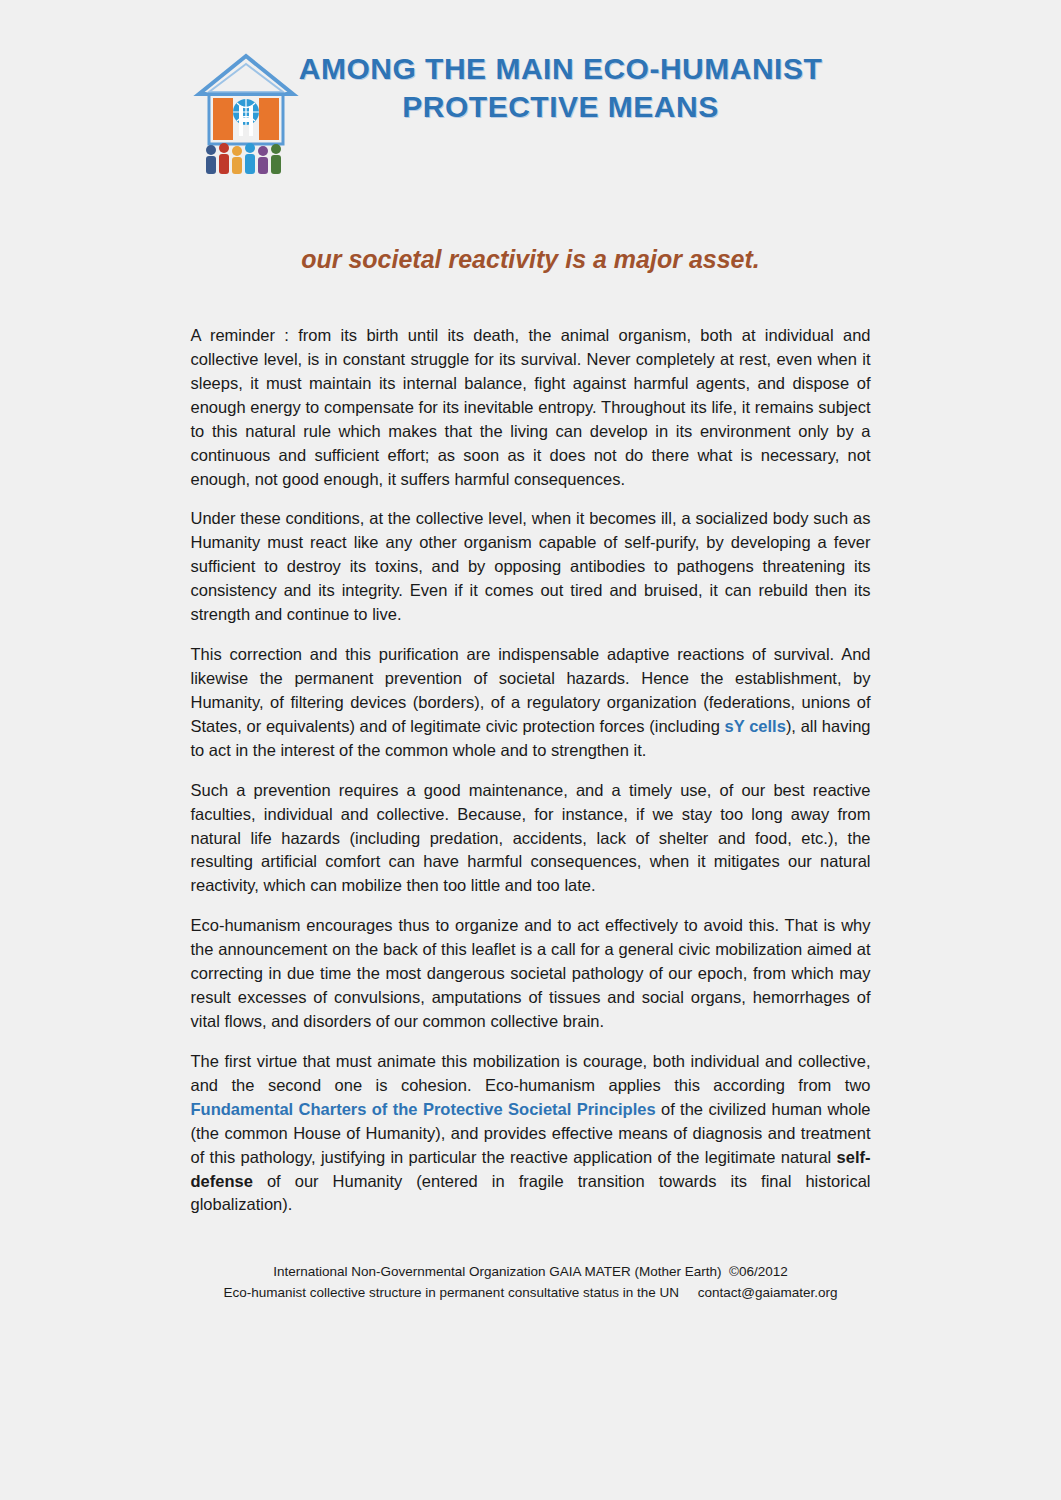AMONG THE MAIN ECO-HUMANIST
PROTECTIVE MEANS
our societal reactivity is a major asset.
A reminder : from its birth until its death, the animal organism, both at individual and collective level, is in constant struggle for its survival. Never completely at rest, even when it sleeps, it must maintain its internal balance, fight against harmful agents, and dispose of enough energy to compensate for its inevitable entropy. Throughout its life, it remains subject to this natural rule which makes that the living can develop in its environment only by a continuous and sufficient effort; as soon as it does not do there what is necessary, not enough, not good enough, it suffers harmful consequences.
Under these conditions, at the collective level, when it becomes ill, a socialized body such as Humanity must react like any other organism capable of self-purify, by developing a fever sufficient to destroy its toxins, and by opposing antibodies to pathogens threatening its consistency and its integrity. Even if it comes out tired and bruised, it can rebuild then its strength and continue to live.
This correction and this purification are indispensable adaptive reactions of survival. And likewise the permanent prevention of societal hazards. Hence the establishment, by Humanity, of filtering devices (borders), of a regulatory organization (federations, unions of States, or equivalents) and of legitimate civic protection forces (including sY cells), all having to act in the interest of the common whole and to strengthen it.
Such a prevention requires a good maintenance, and a timely use, of our best reactive faculties, individual and collective. Because, for instance, if we stay too long away from natural life hazards (including predation, accidents, lack of shelter and food, etc.), the resulting artificial comfort can have harmful consequences, when it mitigates our natural reactivity, which can mobilize then too little and too late.
Eco-humanism encourages thus to organize and to act effectively to avoid this. That is why the announcement on the back of this leaflet is a call for a general civic mobilization aimed at correcting in due time the most dangerous societal pathology of our epoch, from which may result excesses of convulsions, amputations of tissues and social organs, hemorrhages of vital flows, and disorders of our common collective brain.
The first virtue that must animate this mobilization is courage, both individual and collective, and the second one is cohesion. Eco-humanism applies this according from two Fundamental Charters of the Protective Societal Principles of the civilized human whole (the common House of Humanity), and provides effective means of diagnosis and treatment of this pathology, justifying in particular the reactive application of the legitimate natural self-defense of our Humanity (entered in fragile transition towards its final historical globalization).
International Non-Governmental Organization GAIA MATER (Mother Earth) ©06/2012
Eco-humanist collective structure in permanent consultative status in the UN contact@gaiamater.org